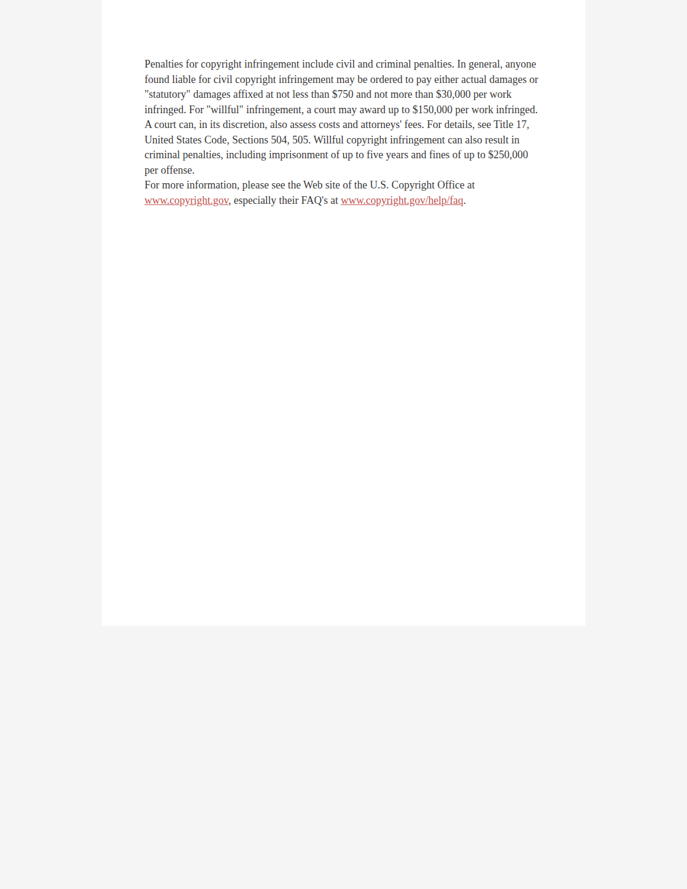Penalties for copyright infringement include civil and criminal penalties. In general, anyone found liable for civil copyright infringement may be ordered to pay either actual damages or "statutory" damages affixed at not less than $750 and not more than $30,000 per work infringed. For "willful" infringement, a court may award up to $150,000 per work infringed. A court can, in its discretion, also assess costs and attorneys' fees. For details, see Title 17, United States Code, Sections 504, 505. Willful copyright infringement can also result in criminal penalties, including imprisonment of up to five years and fines of up to $250,000 per offense.
For more information, please see the Web site of the U.S. Copyright Office at www.copyright.gov, especially their FAQ's at www.copyright.gov/help/faq.